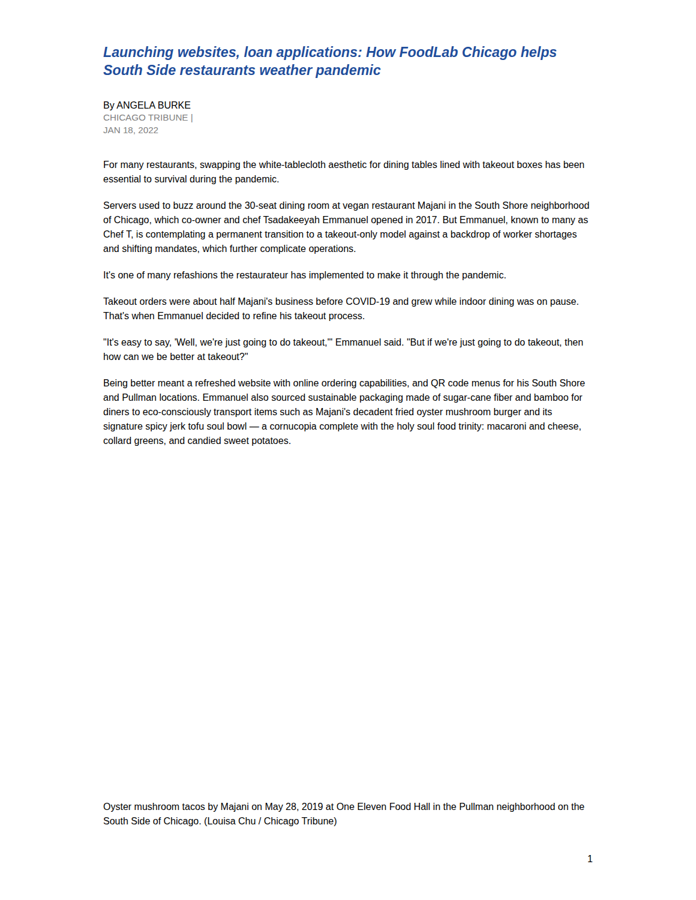Launching websites, loan applications: How FoodLab Chicago helps South Side restaurants weather pandemic
By ANGELA BURKE
CHICAGO TRIBUNE |
JAN 18, 2022
For many restaurants, swapping the white-tablecloth aesthetic for dining tables lined with takeout boxes has been essential to survival during the pandemic.
Servers used to buzz around the 30-seat dining room at vegan restaurant Majani in the South Shore neighborhood of Chicago, which co-owner and chef Tsadakeeyah Emmanuel opened in 2017. But Emmanuel, known to many as Chef T, is contemplating a permanent transition to a takeout-only model against a backdrop of worker shortages and shifting mandates, which further complicate operations.
It's one of many refashions the restaurateur has implemented to make it through the pandemic.
Takeout orders were about half Majani's business before COVID-19 and grew while indoor dining was on pause. That's when Emmanuel decided to refine his takeout process.
"It's easy to say, 'Well, we're just going to do takeout,'" Emmanuel said. "But if we're just going to do takeout, then how can we be better at takeout?"
Being better meant a refreshed website with online ordering capabilities, and QR code menus for his South Shore and Pullman locations. Emmanuel also sourced sustainable packaging made of sugar-cane fiber and bamboo for diners to eco-consciously transport items such as Majani's decadent fried oyster mushroom burger and its signature spicy jerk tofu soul bowl — a cornucopia complete with the holy soul food trinity: macaroni and cheese, collard greens, and candied sweet potatoes.
Oyster mushroom tacos by Majani on May 28, 2019 at One Eleven Food Hall in the Pullman neighborhood on the South Side of Chicago. (Louisa Chu / Chicago Tribune)
1